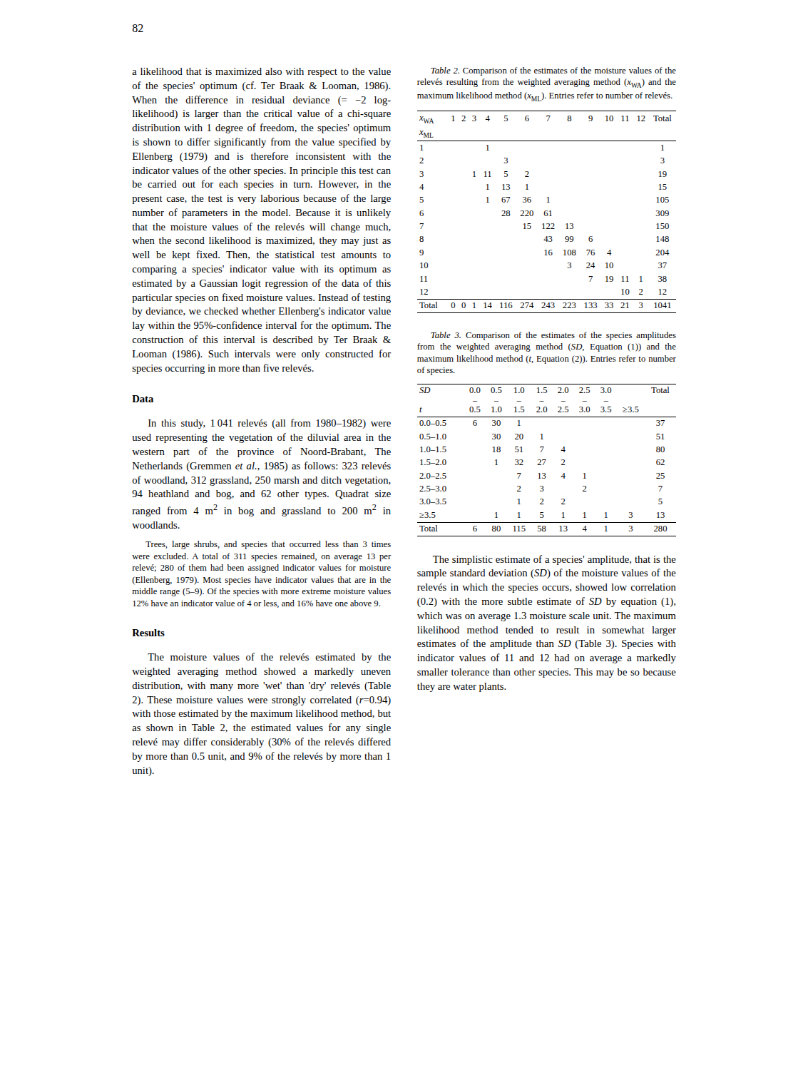82
a likelihood that is maximized also with respect to the value of the species' optimum (cf. Ter Braak & Looman, 1986). When the difference in residual deviance (= −2 log-likelihood) is larger than the critical value of a chi-square distribution with 1 degree of freedom, the species' optimum is shown to differ significantly from the value specified by Ellenberg (1979) and is therefore inconsistent with the indicator values of the other species. In principle this test can be carried out for each species in turn. However, in the present case, the test is very laborious because of the large number of parameters in the model. Because it is unlikely that the moisture values of the relevés will change much, when the second likelihood is maximized, they may just as well be kept fixed. Then, the statistical test amounts to comparing a species' indicator value with its optimum as estimated by a Gaussian logit regression of the data of this particular species on fixed moisture values. Instead of testing by deviance, we checked whether Ellenberg's indicator value lay within the 95%-confidence interval for the optimum. The construction of this interval is described by Ter Braak & Looman (1986). Such intervals were only constructed for species occurring in more than five relevés.
Data
In this study, 1 041 relevés (all from 1980–1982) were used representing the vegetation of the diluvial area in the western part of the province of Noord-Brabant, The Netherlands (Gremmen et al., 1985) as follows: 323 relevés of woodland, 312 grassland, 250 marsh and ditch vegetation, 94 heathland and bog, and 62 other types. Quadrat size ranged from 4 m2 in bog and grassland to 200 m2 in woodlands.
Trees, large shrubs, and species that occurred less than 3 times were excluded. A total of 311 species remained, on average 13 per relevé; 280 of them had been assigned indicator values for moisture (Ellenberg, 1979). Most species have indicator values that are in the middle range (5–9). Of the species with more extreme moisture values 12% have an indicator value of 4 or less, and 16% have one above 9.
Results
The moisture values of the relevés estimated by the weighted averaging method showed a markedly uneven distribution, with many more 'wet' than 'dry' relevés (Table 2). These moisture values were strongly correlated (r=0.94) with those estimated by the maximum likelihood method, but as shown in Table 2, the estimated values for any single relevé may differ considerably (30% of the relevés differed by more than 0.5 unit, and 9% of the relevés by more than 1 unit).
Table 2. Comparison of the estimates of the moisture values of the relevés resulting from the weighted averaging method (xWA) and the maximum likelihood method (xML). Entries refer to number of relevés.
| x WA | 1 | 2 | 3 | 4 | 5 | 6 | 7 | 8 | 9 | 10 | 11 | 12 | Total |
| x ML | | | | | | | | | | | | | |
| 1 | | | | 1 | | | | | | | | | 1 |
| 2 | | | | | 3 | | | | | | | | 3 |
| 3 | | | 1 | 11 | 5 | 2 | | | | | | | 19 |
| 4 | | | | 1 | 13 | 1 | | | | | | | 15 |
| 5 | | | | 1 | 67 | 36 | 1 | | | | | | 105 |
| 6 | | | | | 28 | 220 | 61 | | | | | | 309 |
| 7 | | | | | | 15 | 122 | 13 | | | | | 150 |
| 8 | | | | | | | 43 | 99 | 6 | | | | 148 |
| 9 | | | | | | | 16 | 108 | 76 | 4 | | | 204 |
| 10 | | | | | | | | 3 | 24 | 10 | | | 37 |
| 11 | | | | | | | | | 7 | 19 | 11 | 1 | 38 |
| 12 | | | | | | | | | | | 10 | 2 | 12 |
| Total | 0 | 0 | 1 | 14 | 116 | 274 | 243 | 223 | 133 | 33 | 21 | 3 | 1041 |
Table 3. Comparison of the estimates of the species amplitudes from the weighted averaging method (SD, Equation (1)) and the maximum likelihood method (t, Equation (2)). Entries refer to number of species.
| SD | 0.0 | 0.5 | 1.0 | 1.5 | 2.0 | 2.5 | 3.0 | | Total |
| | – | – | – | – | – | – | – | | |
| t | 0.5 | 1.0 | 1.5 | 2.0 | 2.5 | 3.0 | 3.5 | ≥3.5 | |
| 0.0–0.5 | 6 | 30 | 1 | | | | | | 37 |
| 0.5–1.0 | | 30 | 20 | 1 | | | | | 51 |
| 1.0–1.5 | | 18 | 51 | 7 | 4 | | | | 80 |
| 1.5–2.0 | | 1 | 32 | 27 | 2 | | | | 62 |
| 2.0–2.5 | | | 7 | 13 | 4 | 1 | | | 25 |
| 2.5–3.0 | | | 2 | 3 | | 2 | | | 7 |
| 3.0–3.5 | | | 1 | 2 | 2 | | | | 5 |
| ≥3.5 | | 1 | 1 | 5 | 1 | 1 | 1 | 3 | 13 |
| Total | 6 | 80 | 115 | 58 | 13 | 4 | 1 | 3 | 280 |
The simplistic estimate of a species' amplitude, that is the sample standard deviation (SD) of the moisture values of the relevés in which the species occurs, showed low correlation (0.2) with the more subtle estimate of SD by equation (1), which was on average 1.3 moisture scale unit. The maximum likelihood method tended to result in somewhat larger estimates of the amplitude than SD (Table 3). Species with indicator values of 11 and 12 had on average a markedly smaller tolerance than other species. This may be so because they are water plants.